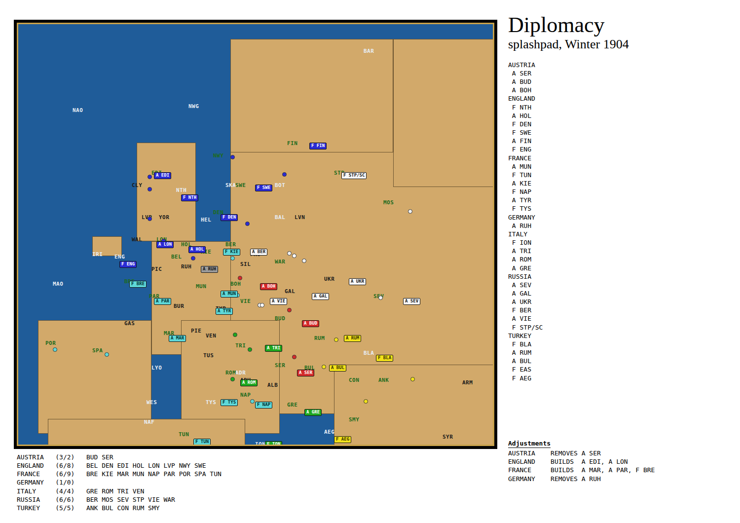BAR
NWG
NAO
IRI
MAO
LYO
WES
NAF
TYS
ADR
ION
AEG
BLA
EAS
NTH
SKA
HEL
BOT
BAL
ENG
CLY
EDI
LVP
YOR
WAL
LON
PIC
BRE
PAR
BUR
GAS
MAR
POR
SPA
TUN
PIE
VEN
TUS
ROM
APU
NAP
ALB
GRE
SER
BUL
RUM
SMY
CON
ANK
ARM
SYR
TRI
VIE
BUD
BOH
TYR
MUN
RUH
BEL
HOL
KIE
BER
PRU
SIL
WAR
GAL
UKR
SEV
MOS
LVN
STP
FIN
SWE
DEN
NWY
F FIN
F SWE
F NTH
F DEN
A LON
F ENG
A EDI
A HOL
F BRE
A PAR
A MAR
A TYR
F TYS
F TUN
F KIE
A MUN
F NAP
A RUH
A TRI
A ROM
A GRE
F ION
A BOH
A BUD
A SER
A BER
A VIE
A GAL
A UKR
A SEV
F STP/SC
A RUM
A BUL
F BLA
F AEG
F EAS
Diplomacy
splashpad, Winter 1904
AUSTRIA
 A SER
 A BUD
 A BOH
ENGLAND
 F NTH
 A HOL
 F DEN
 F SWE
 A FIN
 F ENG
FRANCE
 A MUN
 F TUN
 A KIE
 F NAP
 A TYR
 F TYS
GERMANY
 A RUH
ITALY
 F ION
 A TRI
 A ROM
 A GRE
RUSSIA
 A SEV
 A GAL
 A UKR
 F BER
 A VIE
 F STP/SC
TURKEY
 F BLA
 A RUM
 A BUL
 F EAS
 F AEG
Adjustments
AUSTRIA    REMOVES A SER
ENGLAND    BUILDS  A EDI, A LON
FRANCE     BUILDS  A MAR, A PAR, F BRE
GERMANY    REMOVES A RUH
AUSTRIA   (3/2)   BUD SER
ENGLAND   (6/8)   BEL DEN EDI HOL LON LVP NWY SWE
FRANCE    (6/9)   BRE KIE MAR MUN NAP PAR POR SPA TUN
GERMANY   (1/0)
ITALY     (4/4)   GRE ROM TRI VEN
RUSSIA    (6/6)   BER MOS SEV STP VIE WAR
TURKEY    (5/5)   ANK BUL CON RUM SMY